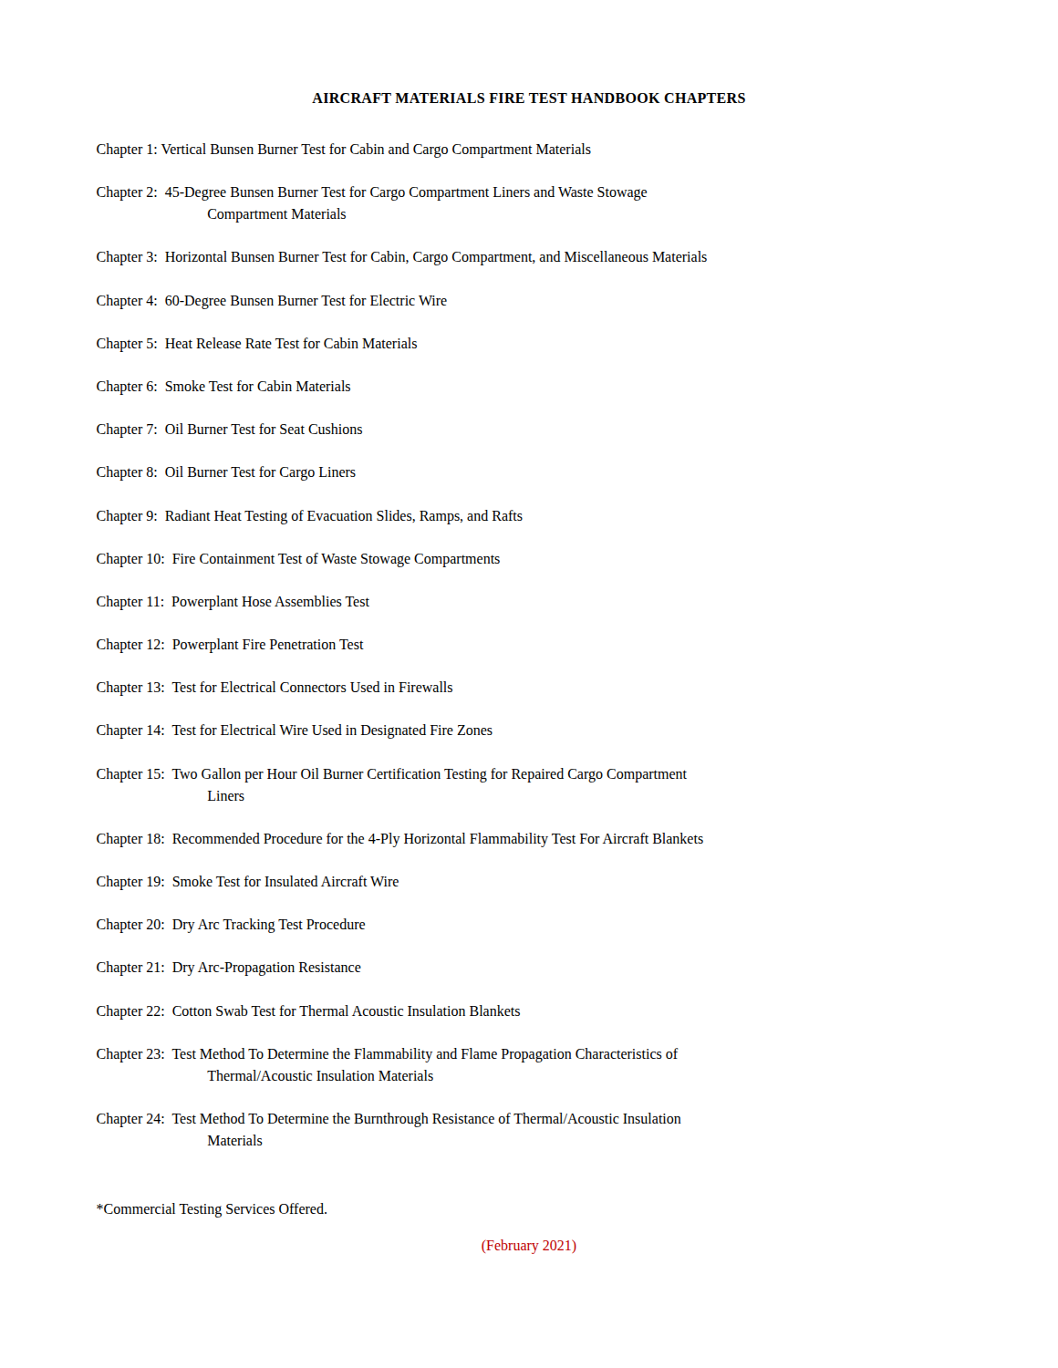AIRCRAFT MATERIALS FIRE TEST HANDBOOK CHAPTERS
Chapter 1: Vertical Bunsen Burner Test for Cabin and Cargo Compartment Materials
Chapter 2: 45-Degree Bunsen Burner Test for Cargo Compartment Liners and Waste Stowage Compartment Materials
Chapter 3: Horizontal Bunsen Burner Test for Cabin, Cargo Compartment, and Miscellaneous Materials
Chapter 4: 60-Degree Bunsen Burner Test for Electric Wire
Chapter 5: Heat Release Rate Test for Cabin Materials
Chapter 6: Smoke Test for Cabin Materials
Chapter 7: Oil Burner Test for Seat Cushions
Chapter 8: Oil Burner Test for Cargo Liners
Chapter 9: Radiant Heat Testing of Evacuation Slides, Ramps, and Rafts
Chapter 10: Fire Containment Test of Waste Stowage Compartments
Chapter 11: Powerplant Hose Assemblies Test
Chapter 12: Powerplant Fire Penetration Test
Chapter 13: Test for Electrical Connectors Used in Firewalls
Chapter 14: Test for Electrical Wire Used in Designated Fire Zones
Chapter 15: Two Gallon per Hour Oil Burner Certification Testing for Repaired Cargo Compartment Liners
Chapter 18: Recommended Procedure for the 4-Ply Horizontal Flammability Test For Aircraft Blankets
Chapter 19: Smoke Test for Insulated Aircraft Wire
Chapter 20: Dry Arc Tracking Test Procedure
Chapter 21: Dry Arc-Propagation Resistance
Chapter 22: Cotton Swab Test for Thermal Acoustic Insulation Blankets
Chapter 23: Test Method To Determine the Flammability and Flame Propagation Characteristics of Thermal/Acoustic Insulation Materials
Chapter 24: Test Method To Determine the Burnthrough Resistance of Thermal/Acoustic Insulation Materials
*Commercial Testing Services Offered.
(February 2021)